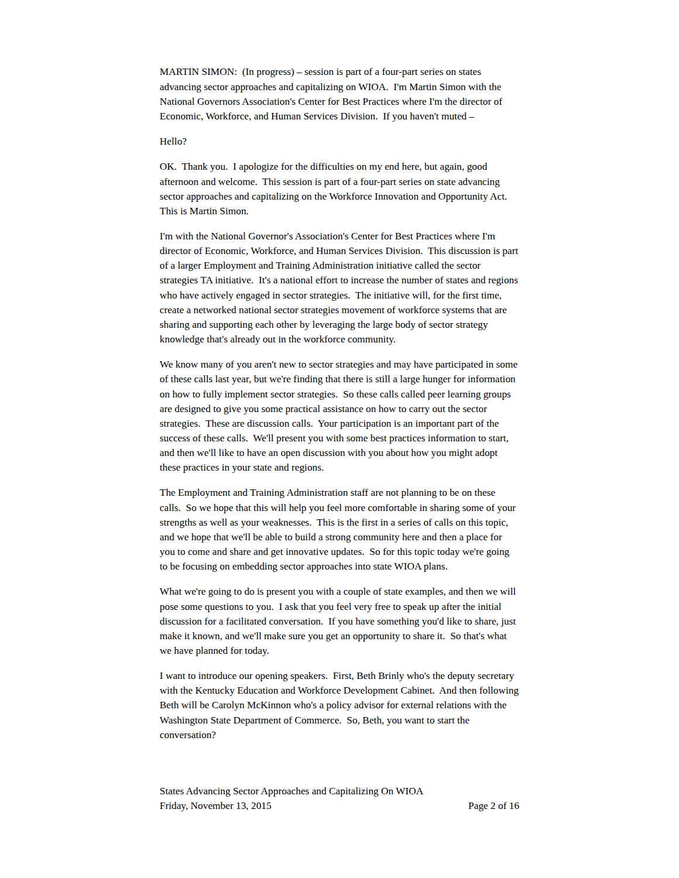MARTIN SIMON: (In progress) – session is part of a four-part series on states advancing sector approaches and capitalizing on WIOA. I'm Martin Simon with the National Governors Association's Center for Best Practices where I'm the director of Economic, Workforce, and Human Services Division. If you haven't muted –
Hello?
OK. Thank you. I apologize for the difficulties on my end here, but again, good afternoon and welcome. This session is part of a four-part series on state advancing sector approaches and capitalizing on the Workforce Innovation and Opportunity Act. This is Martin Simon.
I'm with the National Governor's Association's Center for Best Practices where I'm director of Economic, Workforce, and Human Services Division. This discussion is part of a larger Employment and Training Administration initiative called the sector strategies TA initiative. It's a national effort to increase the number of states and regions who have actively engaged in sector strategies. The initiative will, for the first time, create a networked national sector strategies movement of workforce systems that are sharing and supporting each other by leveraging the large body of sector strategy knowledge that's already out in the workforce community.
We know many of you aren't new to sector strategies and may have participated in some of these calls last year, but we're finding that there is still a large hunger for information on how to fully implement sector strategies. So these calls called peer learning groups are designed to give you some practical assistance on how to carry out the sector strategies. These are discussion calls. Your participation is an important part of the success of these calls. We'll present you with some best practices information to start, and then we'll like to have an open discussion with you about how you might adopt these practices in your state and regions.
The Employment and Training Administration staff are not planning to be on these calls. So we hope that this will help you feel more comfortable in sharing some of your strengths as well as your weaknesses. This is the first in a series of calls on this topic, and we hope that we'll be able to build a strong community here and then a place for you to come and share and get innovative updates. So for this topic today we're going to be focusing on embedding sector approaches into state WIOA plans.
What we're going to do is present you with a couple of state examples, and then we will pose some questions to you. I ask that you feel very free to speak up after the initial discussion for a facilitated conversation. If you have something you'd like to share, just make it known, and we'll make sure you get an opportunity to share it. So that's what we have planned for today.
I want to introduce our opening speakers. First, Beth Brinly who's the deputy secretary with the Kentucky Education and Workforce Development Cabinet. And then following Beth will be Carolyn McKinnon who's a policy advisor for external relations with the Washington State Department of Commerce. So, Beth, you want to start the conversation?
States Advancing Sector Approaches and Capitalizing On WIOA
Friday, November 13, 2015 Page 2 of 16